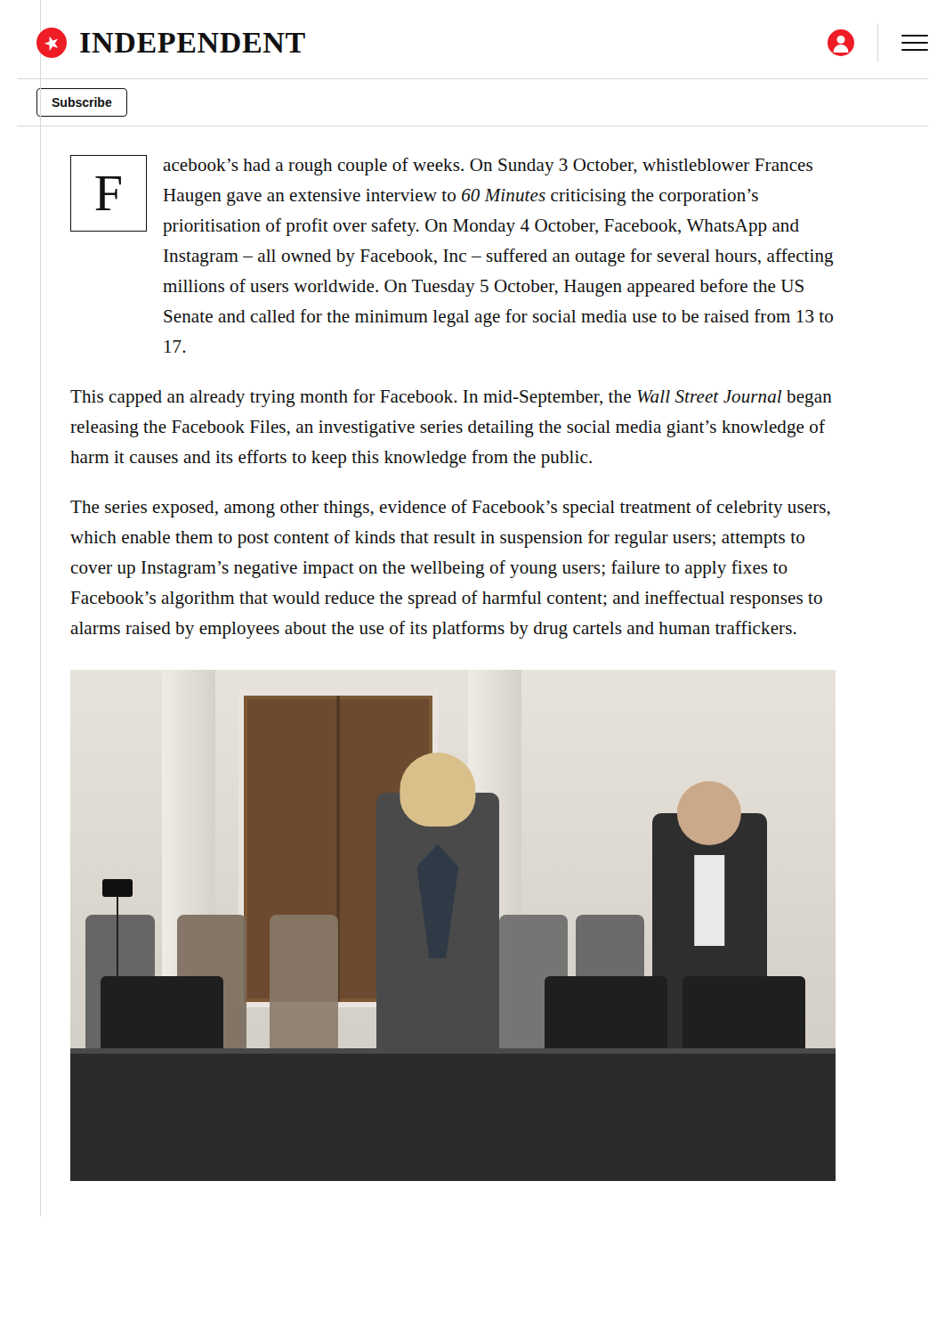Independent
Subscribe
F
acebook’s had a rough couple of weeks. On Sunday 3 October, whistleblower Frances Haugen gave an extensive interview to 60 Minutes criticising the corporation’s prioritisation of profit over safety. On Monday 4 October, Facebook, WhatsApp and Instagram – all owned by Facebook, Inc – suffered an outage for several hours, affecting millions of users worldwide. On Tuesday 5 October, Haugen appeared before the US Senate and called for the minimum legal age for social media use to be raised from 13 to 17.
This capped an already trying month for Facebook. In mid-September, the Wall Street Journal began releasing the Facebook Files, an investigative series detailing the social media giant’s knowledge of harm it causes and its efforts to keep this knowledge from the public.
The series exposed, among other things, evidence of Facebook’s special treatment of celebrity users, which enable them to post content of kinds that result in suspension for regular users; attempts to cover up Instagram’s negative impact on the wellbeing of young users; failure to apply fixes to Facebook’s algorithm that would reduce the spread of harmful content; and ineffectual responses to alarms raised by employees about the use of its platforms by drug cartels and human traffickers.